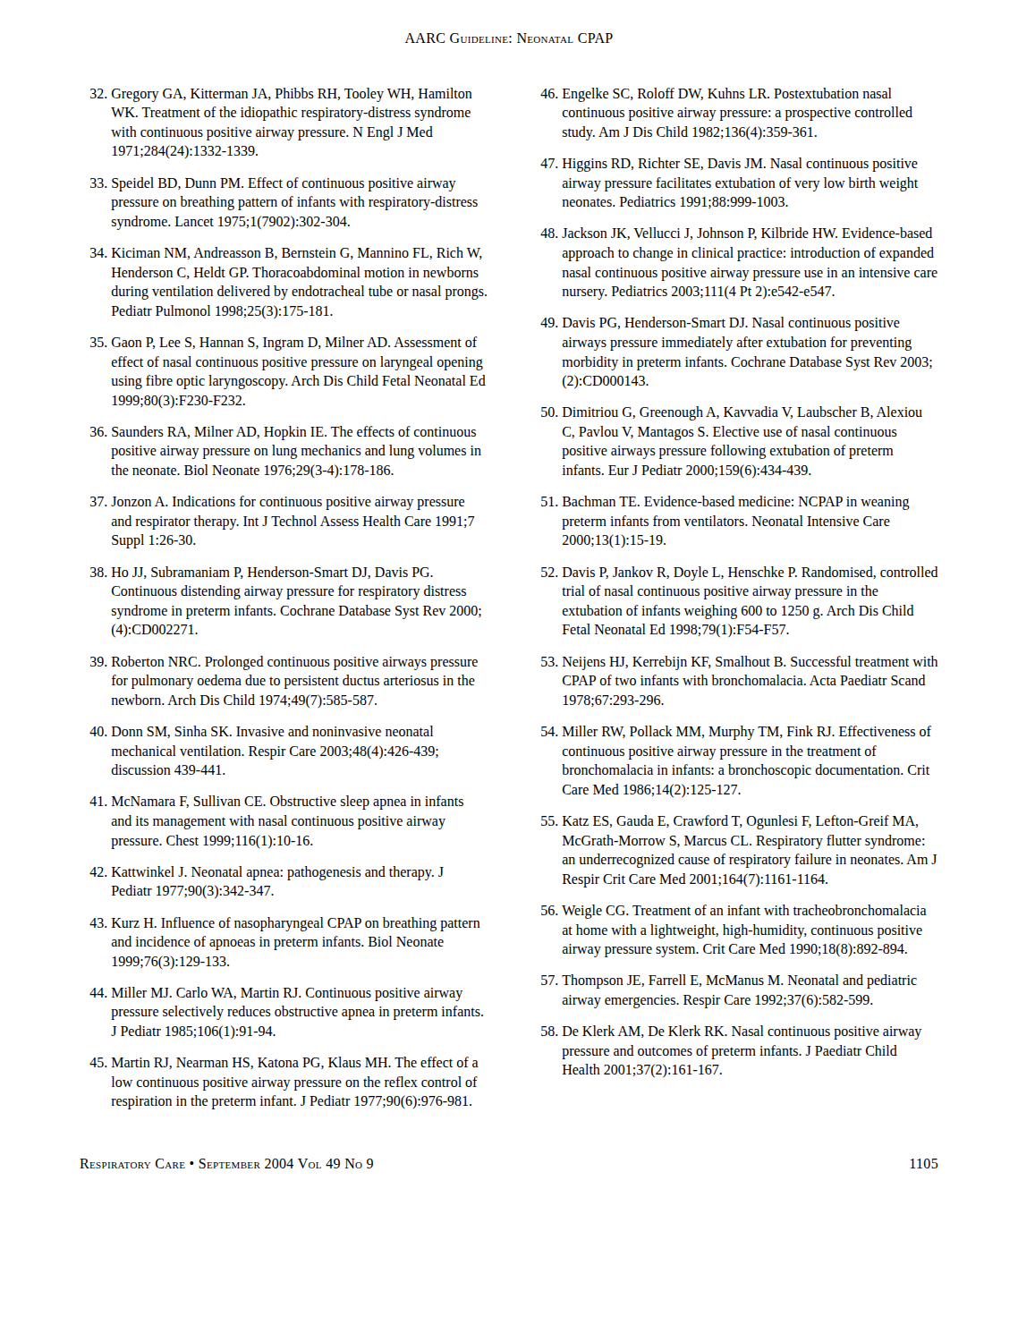AARC Guideline: Neonatal CPAP
Gregory GA, Kitterman JA, Phibbs RH, Tooley WH, Hamilton WK. Treatment of the idiopathic respiratory-distress syndrome with continuous positive airway pressure. N Engl J Med 1971;284(24):1332-1339.
Speidel BD, Dunn PM. Effect of continuous positive airway pressure on breathing pattern of infants with respiratory-distress syndrome. Lancet 1975;1(7902):302-304.
Kiciman NM, Andreasson B, Bernstein G, Mannino FL, Rich W, Henderson C, Heldt GP. Thoracoabdominal motion in newborns during ventilation delivered by endotracheal tube or nasal prongs. Pediatr Pulmonol 1998;25(3):175-181.
Gaon P, Lee S, Hannan S, Ingram D, Milner AD. Assessment of effect of nasal continuous positive pressure on laryngeal opening using fibre optic laryngoscopy. Arch Dis Child Fetal Neonatal Ed 1999;80(3):F230-F232.
Saunders RA, Milner AD, Hopkin IE. The effects of continuous positive airway pressure on lung mechanics and lung volumes in the neonate. Biol Neonate 1976;29(3-4):178-186.
Jonzon A. Indications for continuous positive airway pressure and respirator therapy. Int J Technol Assess Health Care 1991;7 Suppl 1:26-30.
Ho JJ, Subramaniam P, Henderson-Smart DJ, Davis PG. Continuous distending airway pressure for respiratory distress syndrome in preterm infants. Cochrane Database Syst Rev 2000;(4):CD002271.
Roberton NRC. Prolonged continuous positive airways pressure for pulmonary oedema due to persistent ductus arteriosus in the newborn. Arch Dis Child 1974;49(7):585-587.
Donn SM, Sinha SK. Invasive and noninvasive neonatal mechanical ventilation. Respir Care 2003;48(4):426-439; discussion 439-441.
McNamara F, Sullivan CE. Obstructive sleep apnea in infants and its management with nasal continuous positive airway pressure. Chest 1999;116(1):10-16.
Kattwinkel J. Neonatal apnea: pathogenesis and therapy. J Pediatr 1977;90(3):342-347.
Kurz H. Influence of nasopharyngeal CPAP on breathing pattern and incidence of apnoeas in preterm infants. Biol Neonate 1999;76(3):129-133.
Miller MJ. Carlo WA, Martin RJ. Continuous positive airway pressure selectively reduces obstructive apnea in preterm infants. J Pediatr 1985;106(1):91-94.
Martin RJ, Nearman HS, Katona PG, Klaus MH. The effect of a low continuous positive airway pressure on the reflex control of respiration in the preterm infant. J Pediatr 1977;90(6):976-981.
Engelke SC, Roloff DW, Kuhns LR. Postextubation nasal continuous positive airway pressure: a prospective controlled study. Am J Dis Child 1982;136(4):359-361.
Higgins RD, Richter SE, Davis JM. Nasal continuous positive airway pressure facilitates extubation of very low birth weight neonates. Pediatrics 1991;88:999-1003.
Jackson JK, Vellucci J, Johnson P, Kilbride HW. Evidence-based approach to change in clinical practice: introduction of expanded nasal continuous positive airway pressure use in an intensive care nursery. Pediatrics 2003;111(4 Pt 2):e542-e547.
Davis PG, Henderson-Smart DJ. Nasal continuous positive airways pressure immediately after extubation for preventing morbidity in preterm infants. Cochrane Database Syst Rev 2003;(2):CD000143.
Dimitriou G, Greenough A, Kavvadia V, Laubscher B, Alexiou C, Pavlou V, Mantagos S. Elective use of nasal continuous positive airways pressure following extubation of preterm infants. Eur J Pediatr 2000;159(6):434-439.
Bachman TE. Evidence-based medicine: NCPAP in weaning preterm infants from ventilators. Neonatal Intensive Care 2000;13(1):15-19.
Davis P, Jankov R, Doyle L, Henschke P. Randomised, controlled trial of nasal continuous positive airway pressure in the extubation of infants weighing 600 to 1250 g. Arch Dis Child Fetal Neonatal Ed 1998;79(1):F54-F57.
Neijens HJ, Kerrebijn KF, Smalhout B. Successful treatment with CPAP of two infants with bronchomalacia. Acta Paediatr Scand 1978;67:293-296.
Miller RW, Pollack MM, Murphy TM, Fink RJ. Effectiveness of continuous positive airway pressure in the treatment of bronchomalacia in infants: a bronchoscopic documentation. Crit Care Med 1986;14(2):125-127.
Katz ES, Gauda E, Crawford T, Ogunlesi F, Lefton-Greif MA, McGrath-Morrow S, Marcus CL. Respiratory flutter syndrome: an underrecognized cause of respiratory failure in neonates. Am J Respir Crit Care Med 2001;164(7):1161-1164.
Weigle CG. Treatment of an infant with tracheobronchomalacia at home with a lightweight, high-humidity, continuous positive airway pressure system. Crit Care Med 1990;18(8):892-894.
Thompson JE, Farrell E, McManus M. Neonatal and pediatric airway emergencies. Respir Care 1992;37(6):582-599.
De Klerk AM, De Klerk RK. Nasal continuous positive airway pressure and outcomes of preterm infants. J Paediatr Child Health 2001;37(2):161-167.
Respiratory Care • September 2004 Vol 49 No 9 1105